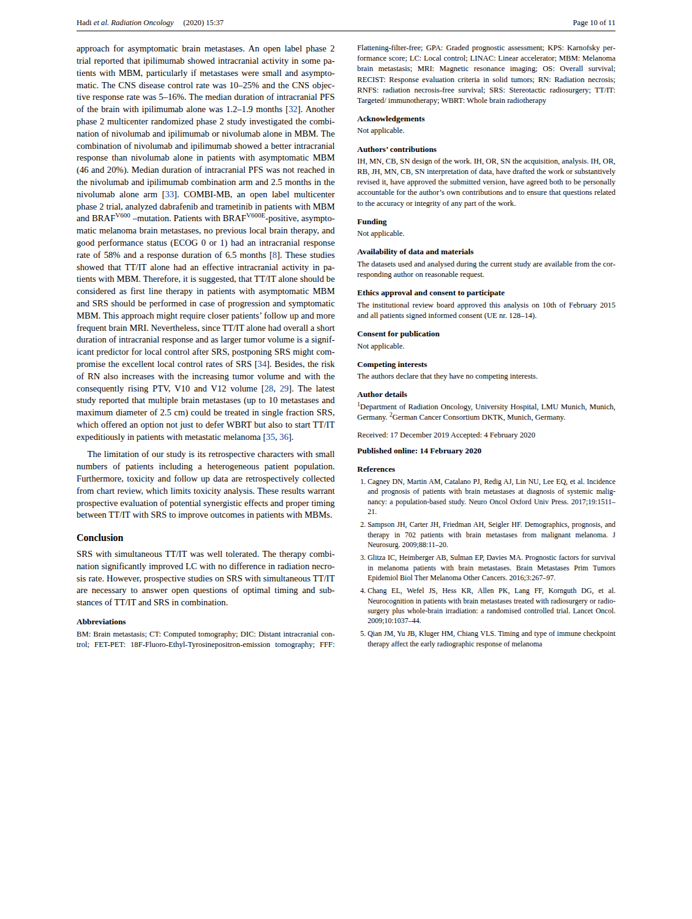Hadi et al. Radiation Oncology (2020) 15:37
Page 10 of 11
approach for asymptomatic brain metastases. An open label phase 2 trial reported that ipilimumab showed intracranial activity in some patients with MBM, particularly if metastases were small and asymptomatic. The CNS disease control rate was 10–25% and the CNS objective response rate was 5–16%. The median duration of intracranial PFS of the brain with ipilimumab alone was 1.2–1.9 months [32]. Another phase 2 multicenter randomized phase 2 study investigated the combination of nivolumab and ipilimumab or nivolumab alone in MBM. The combination of nivolumab and ipilimumab showed a better intracranial response than nivolumab alone in patients with asymptomatic MBM (46 and 20%). Median duration of intracranial PFS was not reached in the nivolumab and ipilimumab combination arm and 2.5 months in the nivolumab alone arm [33]. COMBI-MB, an open label multicenter phase 2 trial, analyzed dabrafenib and trametinib in patients with MBM and BRAFV600 –mutation. Patients with BRAFV600E-positive, asymptomatic melanoma brain metastases, no previous local brain therapy, and good performance status (ECOG 0 or 1) had an intracranial response rate of 58% and a response duration of 6.5 months [8]. These studies showed that TT/IT alone had an effective intracranial activity in patients with MBM. Therefore, it is suggested, that TT/IT alone should be considered as first line therapy in patients with asymptomatic MBM and SRS should be performed in case of progression and symptomatic MBM. This approach might require closer patients’ follow up and more frequent brain MRI. Nevertheless, since TT/IT alone had overall a short duration of intracranial response and as larger tumor volume is a significant predictor for local control after SRS, postponing SRS might compromise the excellent local control rates of SRS [34]. Besides, the risk of RN also increases with the increasing tumor volume and with the consequently rising PTV, V10 and V12 volume [28, 29]. The latest study reported that multiple brain metastases (up to 10 metastases and maximum diameter of 2.5 cm) could be treated in single fraction SRS, which offered an option not just to defer WBRT but also to start TT/IT expeditiously in patients with metastatic melanoma [35, 36].
The limitation of our study is its retrospective characters with small numbers of patients including a heterogeneous patient population. Furthermore, toxicity and follow up data are retrospectively collected from chart review, which limits toxicity analysis. These results warrant prospective evaluation of potential synergistic effects and proper timing between TT/IT with SRS to improve outcomes in patients with MBMs.
Conclusion
SRS with simultaneous TT/IT was well tolerated. The therapy combination significantly improved LC with no difference in radiation necrosis rate. However, prospective studies on SRS with simultaneous TT/IT are necessary to answer open questions of optimal timing and substances of TT/IT and SRS in combination.
Abbreviations
BM: Brain metastasis; CT: Computed tomography; DIC: Distant intracranial control; FET-PET: 18F-Fluoro-Ethyl-Tyrosinepositron-emission tomography; FFF: Flattening-filter-free; GPA: Graded prognostic assessment; KPS: Karnofsky performance score; LC: Local control; LINAC: Linear accelerator; MBM: Melanoma brain metastasis; MRI: Magnetic resonance imaging; OS: Overall survival; RECIST: Response evaluation criteria in solid tumors; RN: Radiation necrosis; RNFS: radiation necrosis-free survival; SRS: Stereotactic radiosurgery; TT/IT: Targeted/ immunotherapy; WBRT: Whole brain radiotherapy
Acknowledgements
Not applicable.
Authors’ contributions
IH, MN, CB, SN design of the work. IH, OR, SN the acquisition, analysis. IH, OR, RB, JH, MN, CB, SN interpretation of data, have drafted the work or substantively revised it, have approved the submitted version, have agreed both to be personally accountable for the author’s own contributions and to ensure that questions related to the accuracy or integrity of any part of the work.
Funding
Not applicable.
Availability of data and materials
The datasets used and analysed during the current study are available from the corresponding author on reasonable request.
Ethics approval and consent to participate
The institutional review board approved this analysis on 10th of February 2015 and all patients signed informed consent (UE nr. 128–14).
Consent for publication
Not applicable.
Competing interests
The authors declare that they have no competing interests.
Author details
1Department of Radiation Oncology, University Hospital, LMU Munich, Munich, Germany. 2German Cancer Consortium DKTK, Munich, Germany.
Received: 17 December 2019 Accepted: 4 February 2020
Published online: 14 February 2020
References
Cagney DN, Martin AM, Catalano PJ, Redig AJ, Lin NU, Lee EQ, et al. Incidence and prognosis of patients with brain metastases at diagnosis of systemic malignancy: a population-based study. Neuro Oncol Oxford Univ Press. 2017;19:1511–21.
Sampson JH, Carter JH, Friedman AH, Seigler HF. Demographics, prognosis, and therapy in 702 patients with brain metastases from malignant melanoma. J Neurosurg. 2009;88:11–20.
Glitza IC, Heimberger AB, Sulman EP, Davies MA. Prognostic factors for survival in melanoma patients with brain metastases. Brain Metastases Prim Tumors Epidemiol Biol Ther Melanoma Other Cancers. 2016;3:267–97.
Chang EL, Wefel JS, Hess KR, Allen PK, Lang FF, Kornguth DG, et al. Neurocognition in patients with brain metastases treated with radiosurgery or radiosurgery plus whole-brain irradiation: a randomised controlled trial. Lancet Oncol. 2009;10:1037–44.
Qian JM, Yu JB, Kluger HM, Chiang VLS. Timing and type of immune checkpoint therapy affect the early radiographic response of melanoma